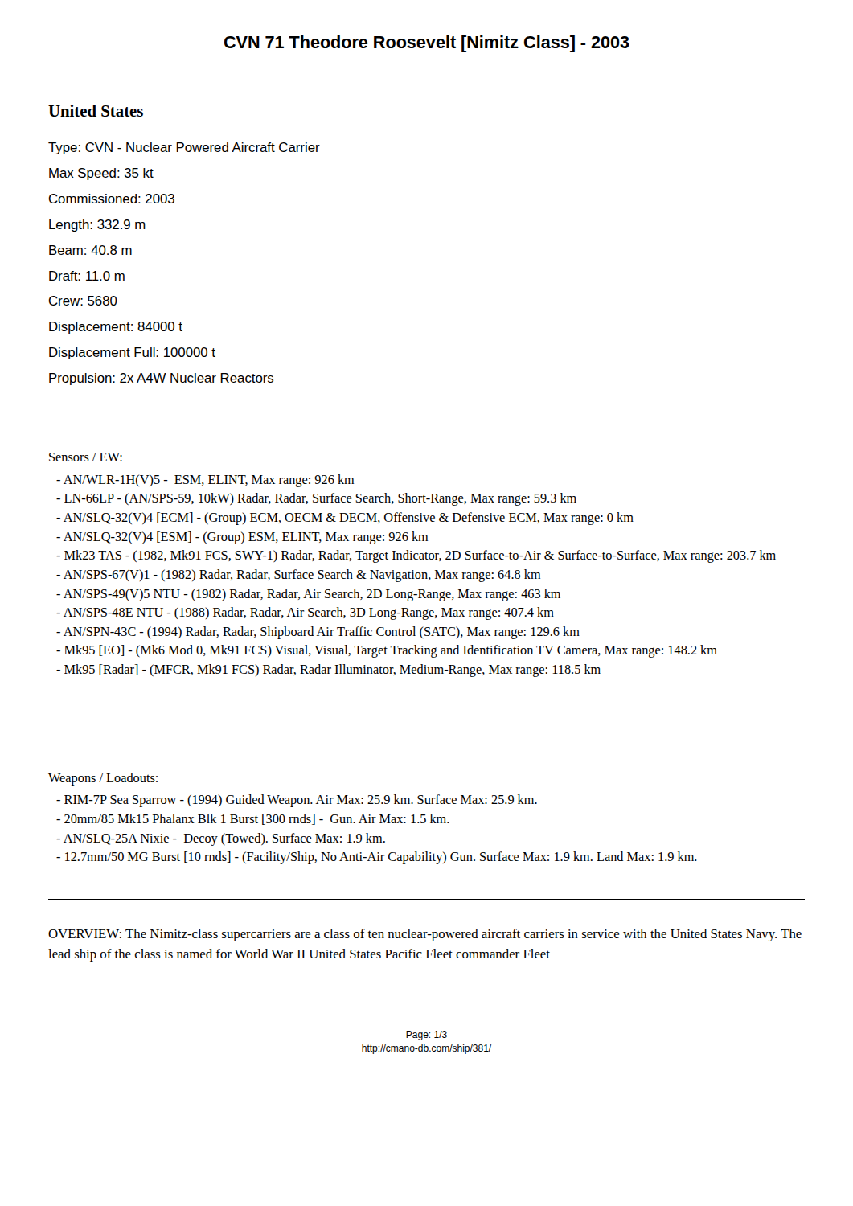CVN 71 Theodore Roosevelt [Nimitz Class] - 2003
United States
Type: CVN - Nuclear Powered Aircraft Carrier
Max Speed: 35 kt
Commissioned: 2003
Length: 332.9 m
Beam: 40.8 m
Draft: 11.0 m
Crew: 5680
Displacement: 84000 t
Displacement Full: 100000 t
Propulsion: 2x A4W Nuclear Reactors
Sensors / EW:
AN/WLR-1H(V)5 - ESM, ELINT, Max range: 926 km
LN-66LP - (AN/SPS-59, 10kW) Radar, Radar, Surface Search, Short-Range, Max range: 59.3 km
AN/SLQ-32(V)4 [ECM] - (Group) ECM, OECM & DECM, Offensive & Defensive ECM, Max range: 0 km
AN/SLQ-32(V)4 [ESM] - (Group) ESM, ELINT, Max range: 926 km
Mk23 TAS - (1982, Mk91 FCS, SWY-1) Radar, Radar, Target Indicator, 2D Surface-to-Air & Surface-to-Surface, Max range: 203.7 km
AN/SPS-67(V)1 - (1982) Radar, Radar, Surface Search & Navigation, Max range: 64.8 km
AN/SPS-49(V)5 NTU - (1982) Radar, Radar, Air Search, 2D Long-Range, Max range: 463 km
AN/SPS-48E NTU - (1988) Radar, Radar, Air Search, 3D Long-Range, Max range: 407.4 km
AN/SPN-43C - (1994) Radar, Radar, Shipboard Air Traffic Control (SATC), Max range: 129.6 km
Mk95 [EO] - (Mk6 Mod 0, Mk91 FCS) Visual, Visual, Target Tracking and Identification TV Camera, Max range: 148.2 km
Mk95 [Radar] - (MFCR, Mk91 FCS) Radar, Radar Illuminator, Medium-Range, Max range: 118.5 km
Weapons / Loadouts:
RIM-7P Sea Sparrow - (1994) Guided Weapon. Air Max: 25.9 km. Surface Max: 25.9 km.
20mm/85 Mk15 Phalanx Blk 1 Burst [300 rnds] - Gun. Air Max: 1.5 km.
AN/SLQ-25A Nixie - Decoy (Towed). Surface Max: 1.9 km.
12.7mm/50 MG Burst [10 rnds] - (Facility/Ship, No Anti-Air Capability) Gun. Surface Max: 1.9 km. Land Max: 1.9 km.
OVERVIEW: The Nimitz-class supercarriers are a class of ten nuclear-powered aircraft carriers in service with the United States Navy. The lead ship of the class is named for World War II United States Pacific Fleet commander Fleet
Page: 1/3
http://cmano-db.com/ship/381/